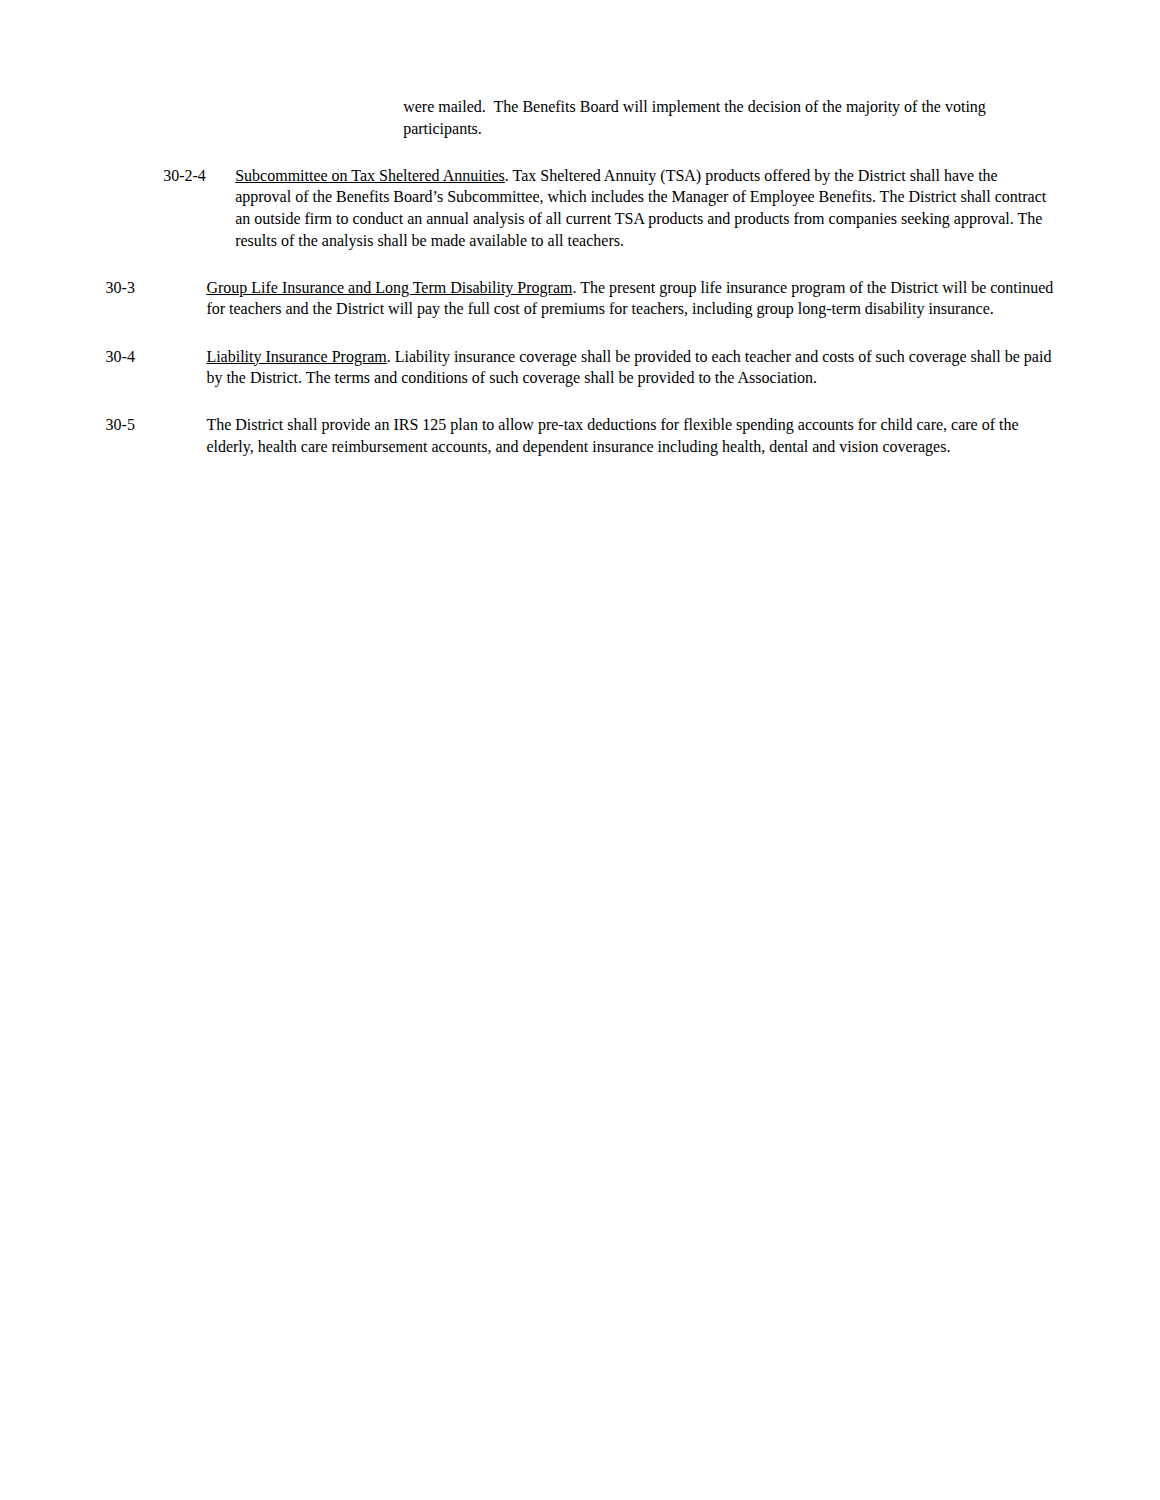were mailed. The Benefits Board will implement the decision of the majority of the voting participants.
30-2-4
Subcommittee on Tax Sheltered Annuities. Tax Sheltered Annuity (TSA) products offered by the District shall have the approval of the Benefits Board’s Subcommittee, which includes the Manager of Employee Benefits. The District shall contract an outside firm to conduct an annual analysis of all current TSA products and products from companies seeking approval. The results of the analysis shall be made available to all teachers.
30-3
Group Life Insurance and Long Term Disability Program. The present group life insurance program of the District will be continued for teachers and the District will pay the full cost of premiums for teachers, including group long-term disability insurance.
30-4
Liability Insurance Program. Liability insurance coverage shall be provided to each teacher and costs of such coverage shall be paid by the District. The terms and conditions of such coverage shall be provided to the Association.
30-5
The District shall provide an IRS 125 plan to allow pre-tax deductions for flexible spending accounts for child care, care of the elderly, health care reimbursement accounts, and dependent insurance including health, dental and vision coverages.